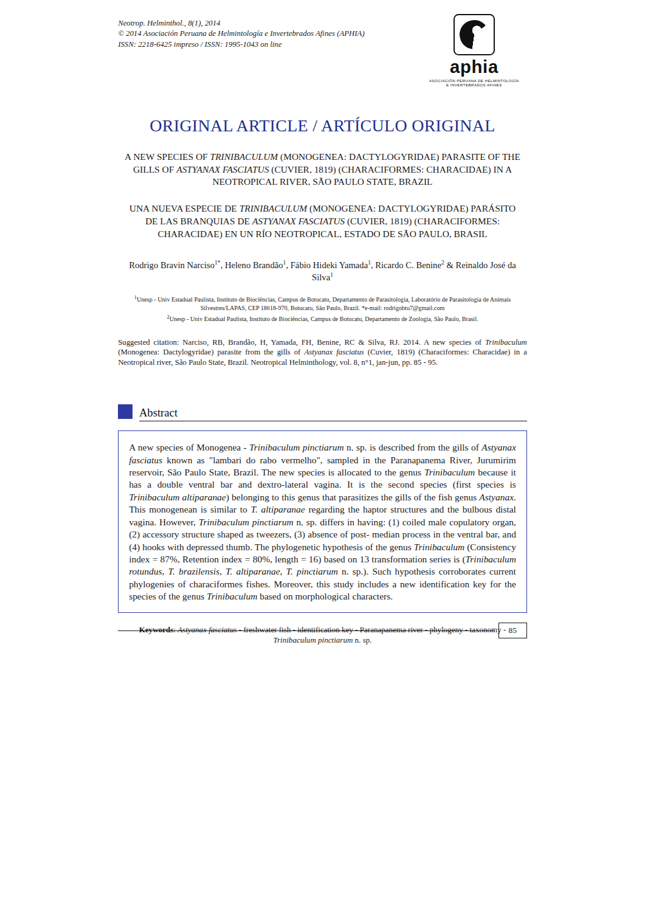Neotrop. Helminthol., 8(1), 2014
© 2014 Asociación Peruana de Helmintología e Invertebrados Afines (APHIA)
ISSN: 2218-6425 impreso / ISSN: 1995-1043 on line
aphia
Asociación Peruana de Helmintología
e Invertebrados Afines
ORIGINAL ARTICLE / ARTÍCULO ORIGINAL
A NEW SPECIES OF TRINIBACULUM (MONOGENEA: DACTYLOGYRIDAE) PARASITE OF THE GILLS OF ASTYANAX FASCIATUS (CUVIER, 1819) (CHARACIFORMES: CHARACIDAE) IN A NEOTROPICAL RIVER, SÃO PAULO STATE, BRAZIL
UNA NUEVA ESPECIE DE TRINIBACULUM (MONOGENEA: DACTYLOGYRIDAE) PARÁSITO DE LAS BRANQUIAS DE ASTYANAX FASCIATUS (CUVIER, 1819) (CHARACIFORMES: CHARACIDAE) EN UN RÍO NEOTROPICAL, ESTADO DE SÃO PAULO, BRASIL
Rodrigo Bravin Narciso1*, Heleno Brandão1, Fábio Hideki Yamada1, Ricardo C. Benine2 & Reinaldo José da Silva1
1Unesp - Univ Estadual Paulista, Instituto de Biociências, Campus de Botucatu, Departamento de Parasitologia, Laboratório de Parasitologia de Animais Silvestres/LAPAS, CEP 18618-970, Botucatu, São Paulo, Brazil. *e-mail: rodrigobtu7@gmail.com 2Unesp - Univ Estadual Paulista, Instituto de Biociências, Campus de Botucatu, Departamento de Zoologia, São Paulo, Brasil.
Suggested citation: Narciso, RB, Brandão, H, Yamada, FH, Benine, RC & Silva, RJ. 2014. A new species of Trinibaculum (Monogenea: Dactylogyridae) parasite from the gills of Astyanax fasciatus (Cuvier, 1819) (Characiformes: Characidae) in a Neotropical river, São Paulo State, Brazil. Neotropical Helminthology, vol. 8, n°1, jan-jun, pp. 85 - 95.
Abstract
A new species of Monogenea - Trinibaculum pinctiarum n. sp. is described from the gills of Astyanax fasciatus known as "lambari do rabo vermelho", sampled in the Paranapanema River, Jurumirim reservoir, São Paulo State, Brazil. The new species is allocated to the genus Trinibaculum because it has a double ventral bar and dextro-lateral vagina. It is the second species (first species is Trinibaculum altiparanae) belonging to this genus that parasitizes the gills of the fish genus Astyanax. This monogenean is similar to T. altiparanae regarding the haptor structures and the bulbous distal vagina. However, Trinibaculum pinctiarum n. sp. differs in having: (1) coiled male copulatory organ, (2) accessory structure shaped as tweezers, (3) absence of post- median process in the ventral bar, and (4) hooks with depressed thumb. The phylogenetic hypothesis of the genus Trinibaculum (Consistency index = 87%, Retention index = 80%, length = 16) based on 13 transformation series is (Trinibaculum rotundus, T. brazilensis, T. altiparanae, T. pinctiarum n. sp.). Such hypothesis corroborates current phylogenies of characiformes fishes. Moreover, this study includes a new identification key for the species of the genus Trinibaculum based on morphological characters.
Keywords: Astyanax fasciatus - freshwater fish - identification key - Paranapanema river - phylogeny - taxonomy - Trinibaculum pinctiarum n. sp.
85